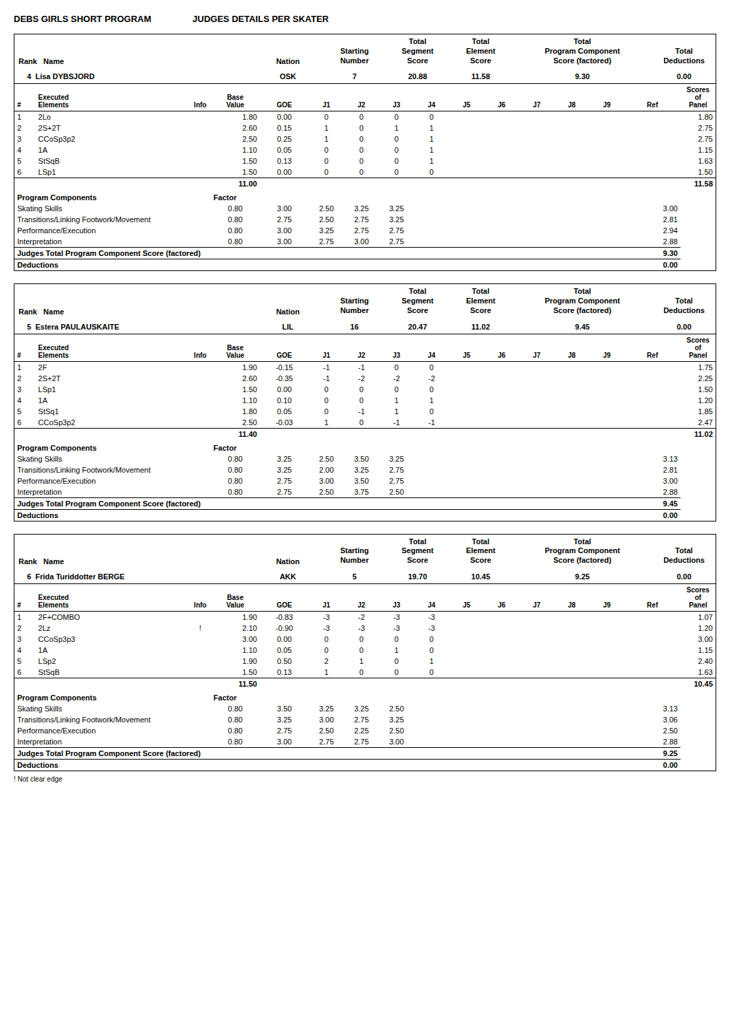DEBS GIRLS SHORT PROGRAM JUDGES DETAILS PER SKATER
| Rank Name | Nation | Starting Number | Total Segment Score | Total Element Score | Total Program Component Score (factored) | Total Deductions |
| 4 Lisa DYBSJORD | OSK | 7 | 20.88 | 11.58 | 9.30 | 0.00 |
| # | Executed Elements | Info | Base Value | GOE | J1 | J2 | J3 | J4 | J5 | J6 | J7 | J8 | J9 | Ref | Scores of Panel |
| --- | --- | --- | --- | --- | --- | --- | --- | --- | --- | --- | --- | --- | --- | --- | --- |
| 1 | 2Lo | | 1.80 | 0.00 | 0 | 0 | 0 | 0 | | | | | | | 1.80 |
| 2 | 2S+2T | | 2.60 | 0.15 | 1 | 0 | 1 | 1 | | | | | | | 2.75 |
| 3 | CCoSp3p2 | | 2.50 | 0.25 | 1 | 0 | 0 | 1 | | | | | | | 2.75 |
| 4 | 1A | | 1.10 | 0.05 | 0 | 0 | 0 | 1 | | | | | | | 1.15 |
| 5 | StSqB | | 1.50 | 0.13 | 0 | 0 | 0 | 1 | | | | | | | 1.63 |
| 6 | LSp1 | | 1.50 | 0.00 | 0 | 0 | 0 | 0 | | | | | | | 1.50 |
| | | | 11.00 | | | | | | | | | | | | 11.58 |
| Program Components | Factor | | | | | | | | | | | | |
| Skating Skills | 0.80 | 3.00 | 2.50 | 3.25 | 3.25 | | | | | | | 3.00 |
| Transitions/Linking Footwork/Movement | 0.80 | 2.75 | 2.50 | 2.75 | 3.25 | | | | | | | 2.81 |
| Performance/Execution | 0.80 | 3.00 | 3.25 | 2.75 | 2.75 | | | | | | | 2.94 |
| Interpretation | 0.80 | 3.00 | 2.75 | 3.00 | 2.75 | | | | | | | 2.88 |
| Judges Total Program Component Score (factored) | | | | | | | | | | | 9.30 |
| Deductions | | | | | | | | | | | 0.00 |
| Rank Name | Nation | Starting Number | Total Segment Score | Total Element Score | Total Program Component Score (factored) | Total Deductions |
| 5 Estera PAULAUSKAITE | LIL | 16 | 20.47 | 11.02 | 9.45 | 0.00 |
| # | Executed Elements | Info | Base Value | GOE | J1 | J2 | J3 | J4 | J5 | J6 | J7 | J8 | J9 | Ref | Scores of Panel |
| --- | --- | --- | --- | --- | --- | --- | --- | --- | --- | --- | --- | --- | --- | --- | --- |
| 1 | 2F | | 1.90 | -0.15 | -1 | -1 | 0 | 0 | | | | | | | 1.75 |
| 2 | 2S+2T | | 2.60 | -0.35 | -1 | -2 | -2 | -2 | | | | | | | 2.25 |
| 3 | LSp1 | | 1.50 | 0.00 | 0 | 0 | 0 | 0 | | | | | | | 1.50 |
| 4 | 1A | | 1.10 | 0.10 | 0 | 0 | 1 | 1 | | | | | | | 1.20 |
| 5 | StSq1 | | 1.80 | 0.05 | 0 | -1 | 1 | 0 | | | | | | | 1.85 |
| 6 | CCoSp3p2 | | 2.50 | -0.03 | 1 | 0 | -1 | -1 | | | | | | | 2.47 |
| | | | 11.40 | | | | | | | | | | | | 11.02 |
| Program Components | Factor | | | | | | | | | | | | |
| Skating Skills | 0.80 | 3.25 | 2.50 | 3.50 | 3.25 | | | | | | | 3.13 |
| Transitions/Linking Footwork/Movement | 0.80 | 3.25 | 2.00 | 3.25 | 2.75 | | | | | | | 2.81 |
| Performance/Execution | 0.80 | 2.75 | 3.00 | 3.50 | 2.75 | | | | | | | 3.00 |
| Interpretation | 0.80 | 2.75 | 2.50 | 3.75 | 2.50 | | | | | | | 2.88 |
| Judges Total Program Component Score (factored) | | | | | | | | | | | 9.45 |
| Deductions | | | | | | | | | | | 0.00 |
| Rank Name | Nation | Starting Number | Total Segment Score | Total Element Score | Total Program Component Score (factored) | Total Deductions |
| 6 Frida Turiddotter BERGE | AKK | 5 | 19.70 | 10.45 | 9.25 | 0.00 |
| # | Executed Elements | Info | Base Value | GOE | J1 | J2 | J3 | J4 | J5 | J6 | J7 | J8 | J9 | Ref | Scores of Panel |
| --- | --- | --- | --- | --- | --- | --- | --- | --- | --- | --- | --- | --- | --- | --- | --- |
| 1 | 2F+COMBO | | 1.90 | -0.83 | -3 | -2 | -3 | -3 | | | | | | | 1.07 |
| 2 | 2Lz | ! | 2.10 | -0.90 | -3 | -3 | -3 | -3 | | | | | | | 1.20 |
| 3 | CCoSp3p3 | | 3.00 | 0.00 | 0 | 0 | 0 | 0 | | | | | | | 3.00 |
| 4 | 1A | | 1.10 | 0.05 | 0 | 0 | 1 | 0 | | | | | | | 1.15 |
| 5 | LSp2 | | 1.90 | 0.50 | 2 | 1 | 0 | 1 | | | | | | | 2.40 |
| 6 | StSqB | | 1.50 | 0.13 | 1 | 0 | 0 | 0 | | | | | | | 1.63 |
| | | | 11.50 | | | | | | | | | | | | 10.45 |
| Program Components | Factor | | | | | | | | | | | | |
| Skating Skills | 0.80 | 3.50 | 3.25 | 3.25 | 2.50 | | | | | | | 3.13 |
| Transitions/Linking Footwork/Movement | 0.80 | 3.25 | 3.00 | 2.75 | 3.25 | | | | | | | 3.06 |
| Performance/Execution | 0.80 | 2.75 | 2.50 | 2.25 | 2.50 | | | | | | | 2.50 |
| Interpretation | 0.80 | 3.00 | 2.75 | 2.75 | 3.00 | | | | | | | 2.88 |
| Judges Total Program Component Score (factored) | | | | | | | | | | | 9.25 |
| Deductions | | | | | | | | | | | 0.00 |
! Not clear edge